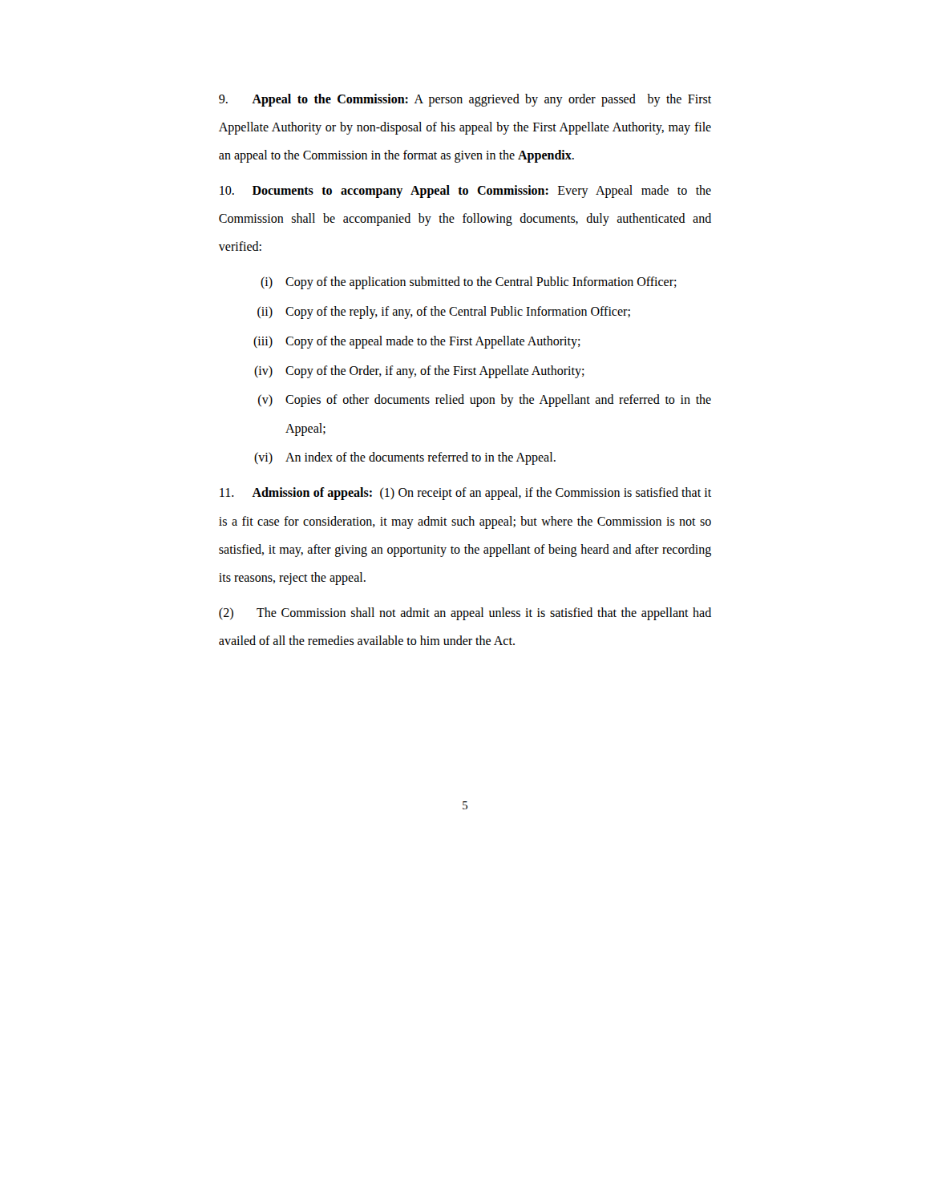9. Appeal to the Commission: A person aggrieved by any order passed by the First Appellate Authority or by non-disposal of his appeal by the First Appellate Authority, may file an appeal to the Commission in the format as given in the Appendix.
10. Documents to accompany Appeal to Commission: Every Appeal made to the Commission shall be accompanied by the following documents, duly authenticated and verified:
(i) Copy of the application submitted to the Central Public Information Officer;
(ii) Copy of the reply, if any, of the Central Public Information Officer;
(iii) Copy of the appeal made to the First Appellate Authority;
(iv) Copy of the Order, if any, of the First Appellate Authority;
(v) Copies of other documents relied upon by the Appellant and referred to in the Appeal;
(vi) An index of the documents referred to in the Appeal.
11. Admission of appeals: (1) On receipt of an appeal, if the Commission is satisfied that it is a fit case for consideration, it may admit such appeal; but where the Commission is not so satisfied, it may, after giving an opportunity to the appellant of being heard and after recording its reasons, reject the appeal.
(2) The Commission shall not admit an appeal unless it is satisfied that the appellant had availed of all the remedies available to him under the Act.
5